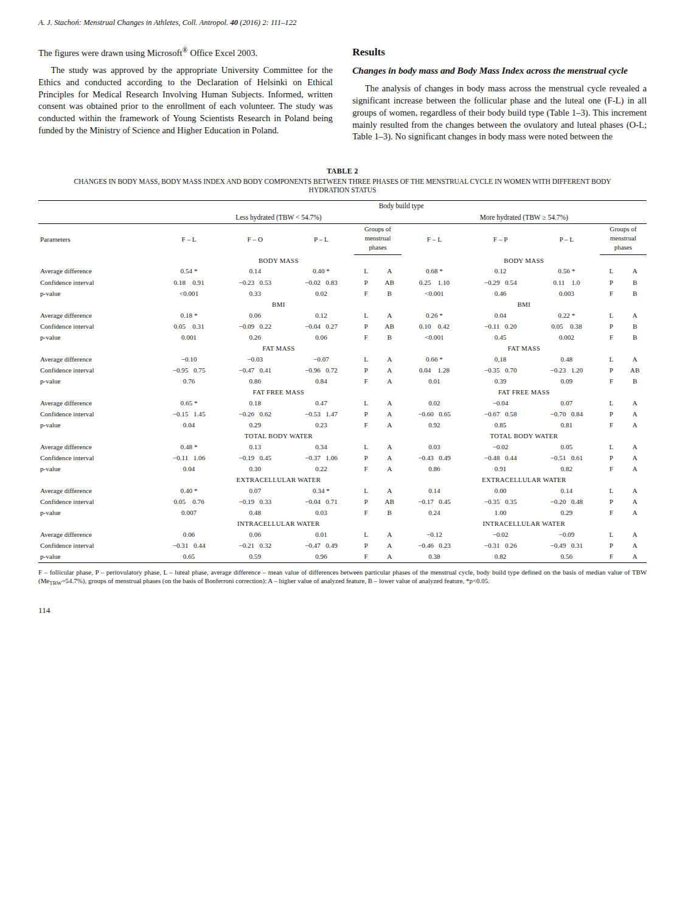A. J. Stachoń: Menstrual Changes in Athletes, Coll. Antropol. 40 (2016) 2: 111–122
The figures were drawn using Microsoft® Office Excel 2003.
The study was approved by the appropriate University Committee for the Ethics and conducted according to the Declaration of Helsinki on Ethical Principles for Medical Research Involving Human Subjects. Informed, written consent was obtained prior to the enrollment of each volunteer. The study was conducted within the framework of Young Scientists Research in Poland being funded by the Ministry of Science and Higher Education in Poland.
Results
Changes in body mass and Body Mass Index across the menstrual cycle
The analysis of changes in body mass across the menstrual cycle revealed a significant increase between the follicular phase and the luteal one (F-L) in all groups of women, regardless of their body build type (Table 1–3). This increment mainly resulted from the changes between the ovulatory and luteal phases (O-L; Table 1–3). No significant changes in body mass were noted between the
TABLE 2
Changes in body mass, body mass index and body components between three phases of the menstrual cycle in women with different body hydration status
| | Body build type |
| | Less hydrated (TBW < 54.7%) | More hydrated (TBW ≥ 54.7%) |
| Parameters | F – L | F – O | P – L | Groups of menstrual phases | F – L | F – P | P – L | Groups of menstrual phases |
| | BODY MASS | BODY MASS |
| Average difference | 0.54 * | 0.14 | 0.40 * | L | A | 0.68 * | 0.12 | 0.56 * | L | A |
| Confidence interval | 0.18 0.91 | −0.23 0.53 | −0.02 0.83 | P | AB | 0.25 1.10 | −0.29 0.54 | 0.11 1.0 | P | B |
| p-value | <0.001 | 0.33 | 0.02 | F | B | <0.001 | 0.46 | 0.003 | F | B |
| | BMI | BMI |
| Average difference | 0.18 * | 0.06 | 0.12 | L | A | 0.26 * | 0.04 | 0.22 * | L | A |
| Confidence interval | 0.05 0.31 | −0.09 0.22 | −0.04 0.27 | P | AB | 0.10 0.42 | −0.11 0.20 | 0.05 0.38 | P | B |
| p-value | 0.001 | 0.26 | 0.06 | F | B | <0.001 | 0.45 | 0.002 | F | B |
| | FAT MASS | FAT MASS |
| Average difference | −0.10 | −0.03 | −0.07 | L | A | 0.66 * | 0,18 | 0.48 | L | A |
| Confidence interval | −0.95 0.75 | −0.47 0.41 | −0.96 0.72 | P | A | 0.04 1.28 | −0.35 0.70 | −0.23 1.20 | P | AB |
| p-value | 0.76 | 0.86 | 0.84 | F | A | 0.01 | 0.39 | 0.09 | F | B |
| | FAT FREE MASS | FAT FREE MASS |
| Average difference | 0.65 * | 0.18 | 0.47 | L | A | 0.02 | −0.04 | 0.07 | L | A |
| Confidence interval | −0.15 1.45 | −0.26 0.62 | −0.53 1.47 | P | A | −0.60 0.65 | −0.67 0.58 | −0.70 0.84 | P | A |
| p-value | 0.04 | 0.29 | 0.23 | F | A | 0.92 | 0.85 | 0.81 | F | A |
| | TOTAL BODY WATER | TOTAL BODY WATER |
| Average difference | 0.48 * | 0.13 | 0.34 | L | A | 0.03 | −0.02 | 0.05 | L | A |
| Confidence interval | −0.11 1.06 | −0.19 0.45 | −0.37 1.06 | P | A | −0.43 0.49 | −0.48 0.44 | −0.51 0.61 | P | A |
| p-value | 0.04 | 0.30 | 0.22 | F | A | 0.86 | 0.91 | 0.82 | F | A |
| | EXTRACELLULAR WATER | EXTRACELLULAR WATER |
| Average difference | 0.40 * | 0.07 | 0.34 * | L | A | 0.14 | 0.00 | 0.14 | L | A |
| Confidence interval | 0.05 0.76 | −0.19 0.33 | −0.04 0.71 | P | AB | −0.17 0.45 | −0.35 0.35 | −0.20 0.48 | P | A |
| p-value | 0.007 | 0.48 | 0.03 | F | B | 0.24 | 1.00 | 0.29 | F | A |
| | INTRACELLULAR WATER | INTRACELLULAR WATER |
| Average difference | 0.06 | 0.06 | 0.01 | L | A | −0.12 | −0.02 | −0.09 | L | A |
| Confidence interval | −0.31 0.44 | −0.21 0.32 | −0.47 0.49 | P | A | −0.46 0.23 | −0.31 0.26 | −0.49 0.31 | P | A |
| p-value | 0.65 | 0.59 | 0.96 | F | A | 0.38 | 0.82 | 0.56 | F | A |
F – follicular phase, P – periovulatory phase, L – luteal phase, average difference – mean value of differences between particular phases of the menstrual cycle, body build type defined on the basis of median value of TBW (MeTBW=54.7%), groups of menstrual phases (on the basis of Bonferroni correction): A – higher value of analyzed feature, B – lower value of analyzed feature, *p<0.05.
114